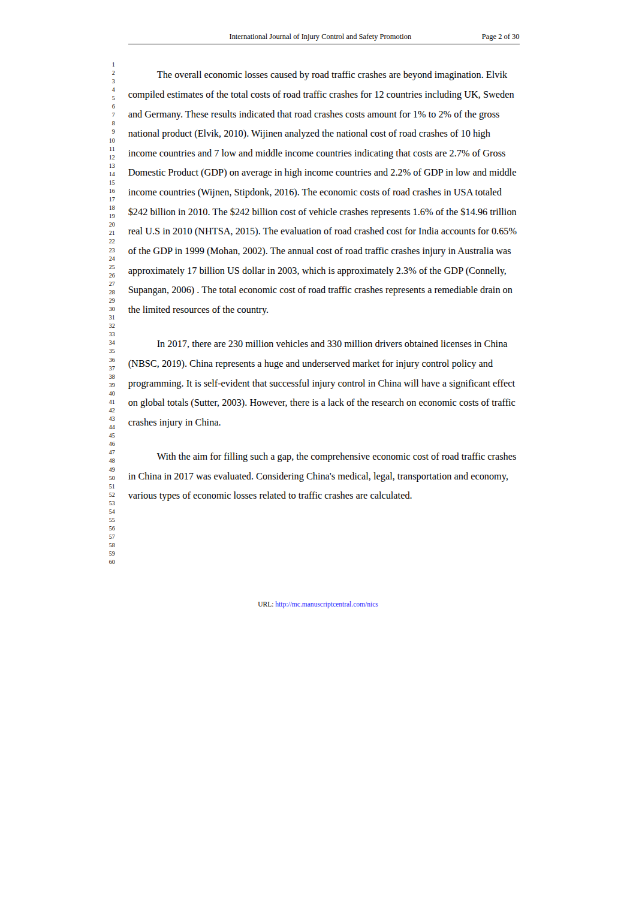International Journal of Injury Control and Safety Promotion Page 2 of 30
12345678910 11121314151617181920 21222324252627282930 31323334353637383940 41424344454647484950 51525354555657585960
The overall economic losses caused by road traffic crashes are beyond imagination. Elvik compiled estimates of the total costs of road traffic crashes for 12 countries including UK, Sweden and Germany. These results indicated that road crashes costs amount for 1% to 2% of the gross national product (Elvik, 2010). Wijinen analyzed the national cost of road crashes of 10 high income countries and 7 low and middle income countries indicating that costs are 2.7% of Gross Domestic Product (GDP) on average in high income countries and 2.2% of GDP in low and middle income countries (Wijnen, Stipdonk, 2016). The economic costs of road crashes in USA totaled $242 billion in 2010. The $242 billion cost of vehicle crashes represents 1.6% of the $14.96 trillion real U.S in 2010 (NHTSA, 2015). The evaluation of road crashed cost for India accounts for 0.65% of the GDP in 1999 (Mohan, 2002). The annual cost of road traffic crashes injury in Australia was approximately 17 billion US dollar in 2003, which is approximately 2.3% of the GDP (Connelly, Supangan, 2006) . The total economic cost of road traffic crashes represents a remediable drain on the limited resources of the country.
In 2017, there are 230 million vehicles and 330 million drivers obtained licenses in China (NBSC, 2019). China represents a huge and underserved market for injury control policy and programming. It is self-evident that successful injury control in China will have a significant effect on global totals (Sutter, 2003). However, there is a lack of the research on economic costs of traffic crashes injury in China.
With the aim for filling such a gap, the comprehensive economic cost of road traffic crashes in China in 2017 was evaluated. Considering China's medical, legal, transportation and economy, various types of economic losses related to traffic crashes are calculated.
URL: http://mc.manuscriptcentral.com/nics